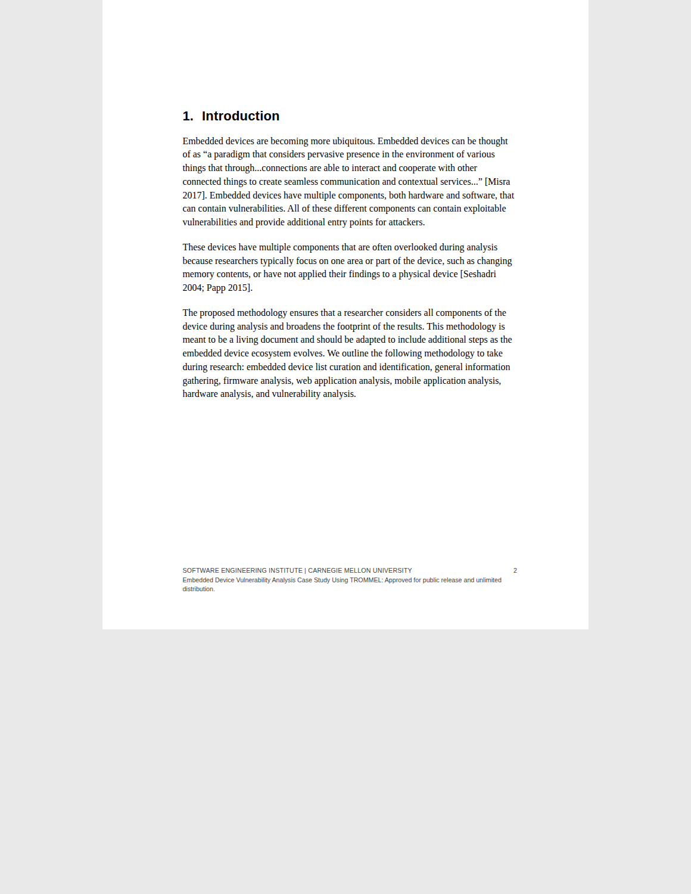1. Introduction
Embedded devices are becoming more ubiquitous. Embedded devices can be thought of as “a paradigm that considers pervasive presence in the environment of various things that through...connections are able to interact and cooperate with other connected things to create seamless communication and contextual services...” [Misra 2017]. Embedded devices have multiple components, both hardware and software, that can contain vulnerabilities. All of these different components can contain exploitable vulnerabilities and provide additional entry points for attackers.
These devices have multiple components that are often overlooked during analysis because researchers typically focus on one area or part of the device, such as changing memory contents, or have not applied their findings to a physical device [Seshadri 2004; Papp 2015].
The proposed methodology ensures that a researcher considers all components of the device during analysis and broadens the footprint of the results. This methodology is meant to be a living document and should be adapted to include additional steps as the embedded device ecosystem evolves. We outline the following methodology to take during research: embedded device list curation and identification, general information gathering, firmware analysis, web application analysis, mobile application analysis, hardware analysis, and vulnerability analysis.
SOFTWARE ENGINEERING INSTITUTE | CARNEGIE MELLON UNIVERSITY 2
Embedded Device Vulnerability Analysis Case Study Using TROMMEL: Approved for public release and unlimited distribution.